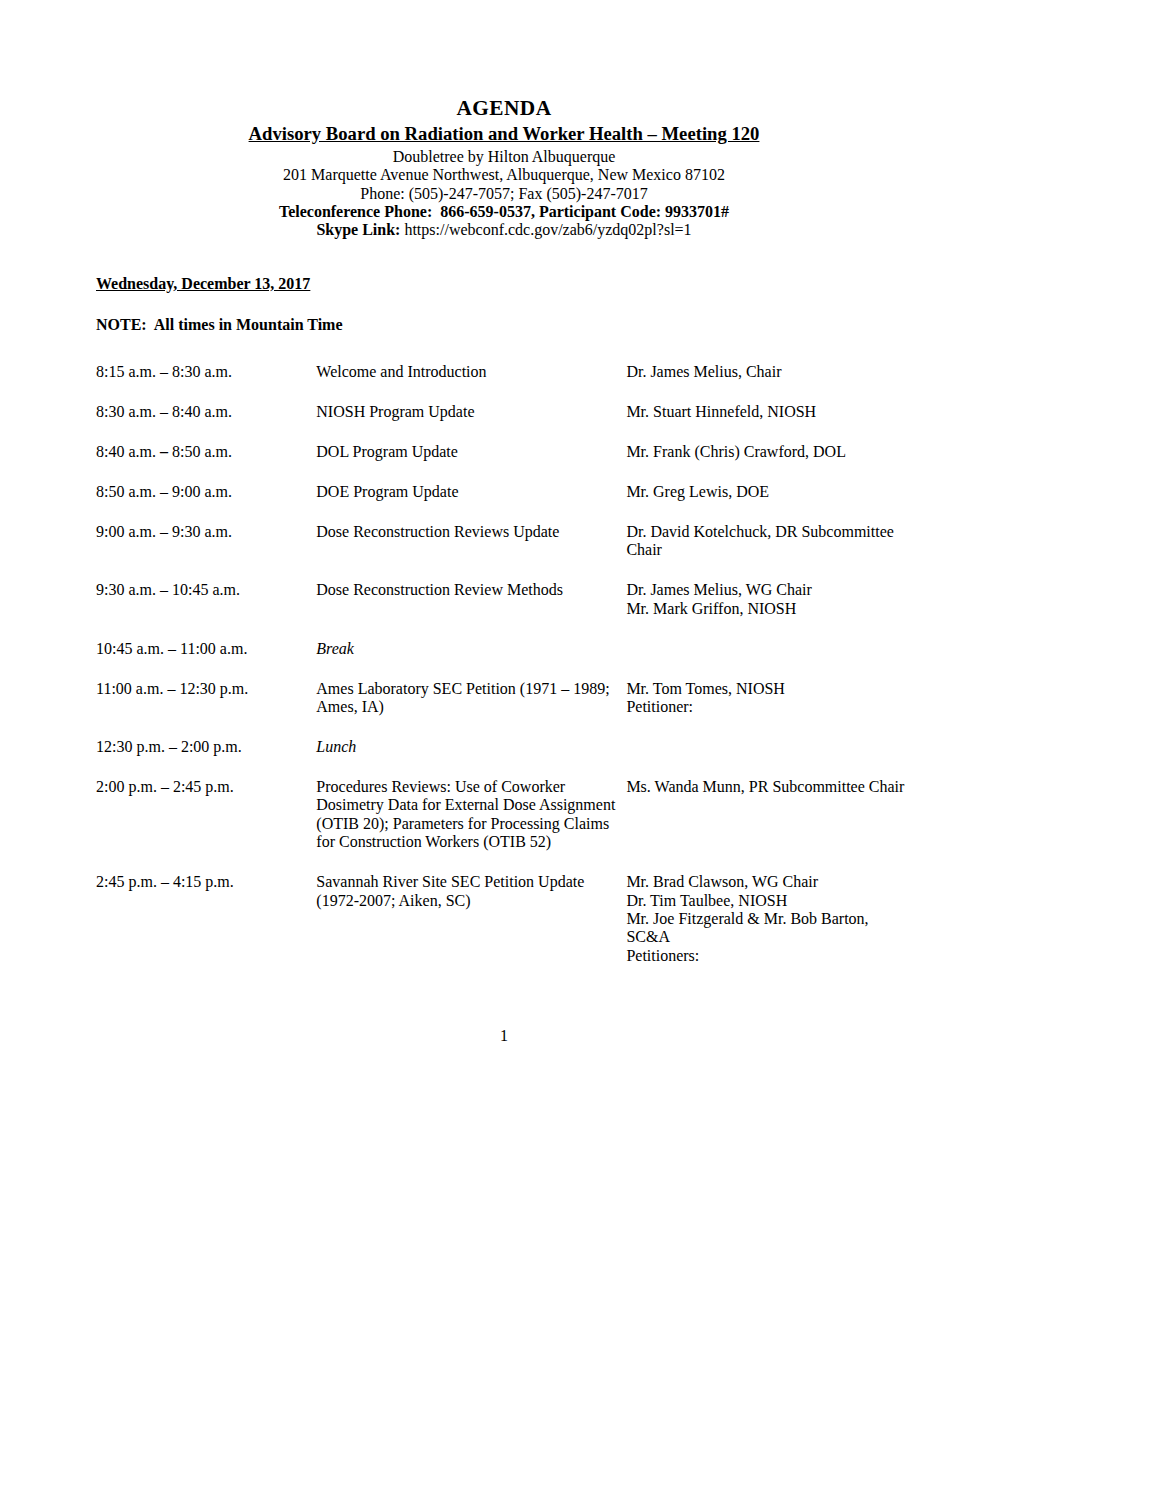AGENDA
Advisory Board on Radiation and Worker Health – Meeting 120
Doubletree by Hilton Albuquerque
201 Marquette Avenue Northwest, Albuquerque, New Mexico 87102
Phone: (505)-247-7057; Fax (505)-247-7017
Teleconference Phone: 866-659-0537, Participant Code: 9933701#
Skype Link: https://webconf.cdc.gov/zab6/yzdq02pl?sl=1
Wednesday, December 13, 2017
NOTE: All times in Mountain Time
| 8:15 a.m. – 8:30 a.m. | Welcome and Introduction | Dr. James Melius, Chair |
| 8:30 a.m. – 8:40 a.m. | NIOSH Program Update | Mr. Stuart Hinnefeld, NIOSH |
| 8:40 a.m. – 8:50 a.m. | DOL Program Update | Mr. Frank (Chris) Crawford, DOL |
| 8:50 a.m. – 9:00 a.m. | DOE Program Update | Mr. Greg Lewis, DOE |
| 9:00 a.m. – 9:30 a.m. | Dose Reconstruction Reviews Update | Dr. David Kotelchuck, DR Subcommittee Chair |
| 9:30 a.m. – 10:45 a.m. | Dose Reconstruction Review Methods | Dr. James Melius, WG Chair Mr. Mark Griffon, NIOSH |
| 10:45 a.m. – 11:00 a.m. | Break | |
| 11:00 a.m. – 12:30 p.m. | Ames Laboratory SEC Petition (1971 – 1989; Ames, IA) | Mr. Tom Tomes, NIOSH Petitioner: |
| 12:30 p.m. – 2:00 p.m. | Lunch | |
| 2:00 p.m. – 2:45 p.m. | Procedures Reviews: Use of Coworker Dosimetry Data for External Dose Assignment (OTIB 20); Parameters for Processing Claims for Construction Workers (OTIB 52) | Ms. Wanda Munn, PR Subcommittee Chair |
| 2:45 p.m. – 4:15 p.m. | Savannah River Site SEC Petition Update (1972-2007; Aiken, SC) | Mr. Brad Clawson, WG Chair Dr. Tim Taulbee, NIOSH Mr. Joe Fitzgerald & Mr. Bob Barton, SC&A Petitioners: |
1